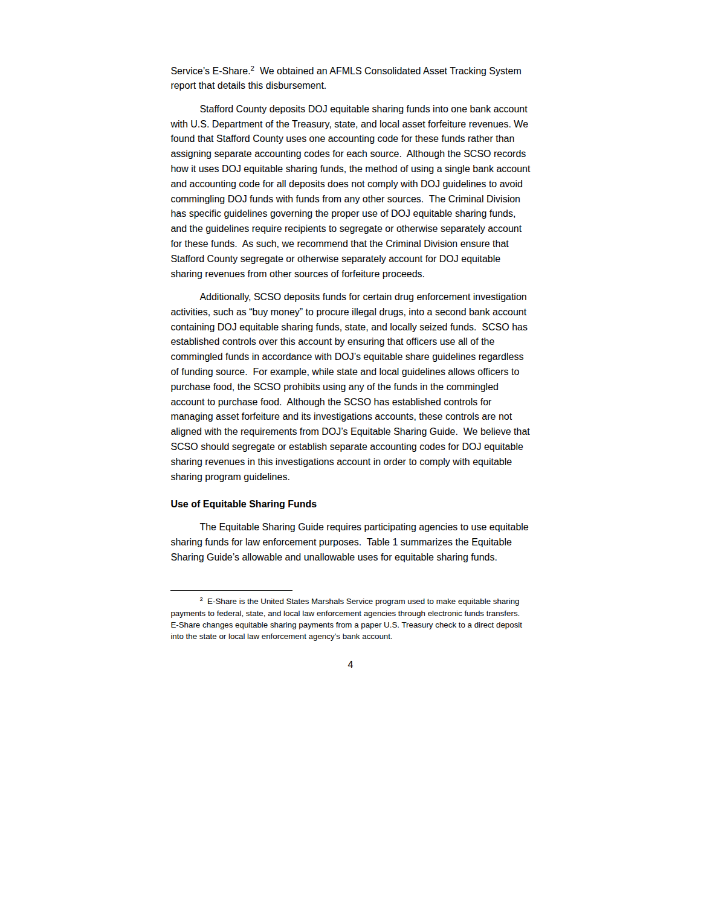Service’s E-Share.2 We obtained an AFMLS Consolidated Asset Tracking System report that details this disbursement.
Stafford County deposits DOJ equitable sharing funds into one bank account with U.S. Department of the Treasury, state, and local asset forfeiture revenues. We found that Stafford County uses one accounting code for these funds rather than assigning separate accounting codes for each source. Although the SCSO records how it uses DOJ equitable sharing funds, the method of using a single bank account and accounting code for all deposits does not comply with DOJ guidelines to avoid commingling DOJ funds with funds from any other sources. The Criminal Division has specific guidelines governing the proper use of DOJ equitable sharing funds, and the guidelines require recipients to segregate or otherwise separately account for these funds. As such, we recommend that the Criminal Division ensure that Stafford County segregate or otherwise separately account for DOJ equitable sharing revenues from other sources of forfeiture proceeds.
Additionally, SCSO deposits funds for certain drug enforcement investigation activities, such as “buy money” to procure illegal drugs, into a second bank account containing DOJ equitable sharing funds, state, and locally seized funds. SCSO has established controls over this account by ensuring that officers use all of the commingled funds in accordance with DOJ’s equitable share guidelines regardless of funding source. For example, while state and local guidelines allows officers to purchase food, the SCSO prohibits using any of the funds in the commingled account to purchase food. Although the SCSO has established controls for managing asset forfeiture and its investigations accounts, these controls are not aligned with the requirements from DOJ’s Equitable Sharing Guide. We believe that SCSO should segregate or establish separate accounting codes for DOJ equitable sharing revenues in this investigations account in order to comply with equitable sharing program guidelines.
Use of Equitable Sharing Funds
The Equitable Sharing Guide requires participating agencies to use equitable sharing funds for law enforcement purposes. Table 1 summarizes the Equitable Sharing Guide’s allowable and unallowable uses for equitable sharing funds.
2 E-Share is the United States Marshals Service program used to make equitable sharing payments to federal, state, and local law enforcement agencies through electronic funds transfers. E-Share changes equitable sharing payments from a paper U.S. Treasury check to a direct deposit into the state or local law enforcement agency’s bank account.
4